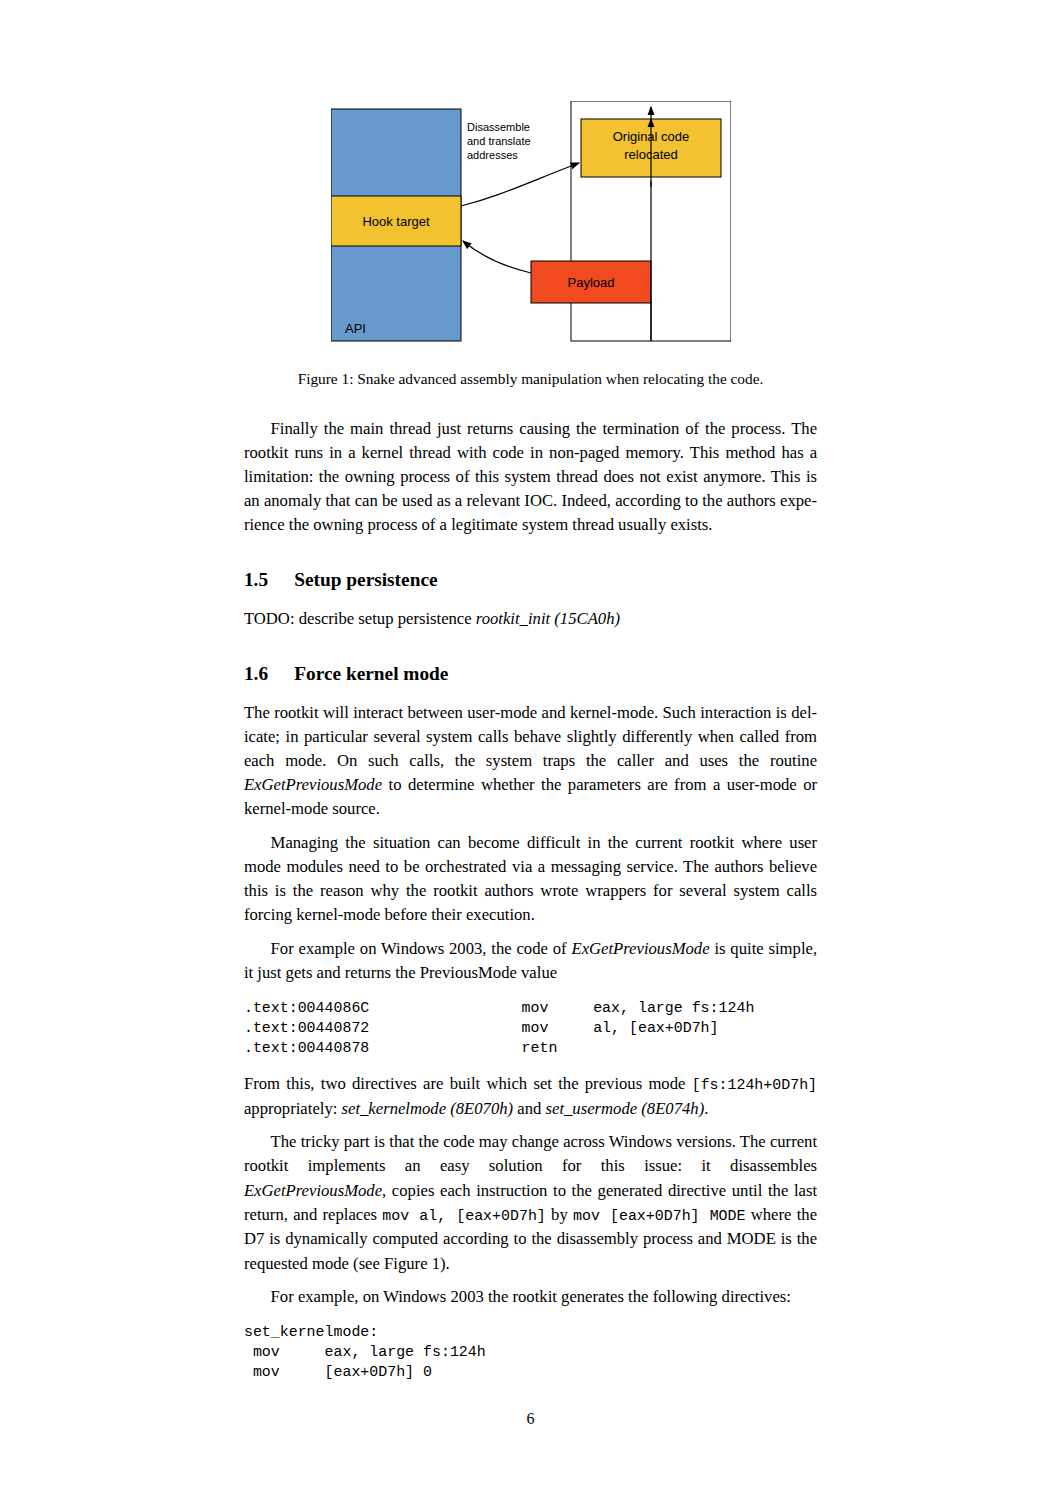Hook target API Original code relocated Payload Disassemble and translate addresses
Figure 1: Snake advanced assembly manipulation when relocating the code.
Finally the main thread just returns causing the termination of the process. The rootkit runs in a kernel thread with code in non-paged memory. This method has a limitation: the owning process of this system thread does not exist anymore. This is an anomaly that can be used as a relevant IOC. Indeed, according to the authors experience the owning process of a legitimate system thread usually exists.
1.5 Setup persistence
TODO: describe setup persistence rootkit_init (15CA0h)
1.6 Force kernel mode
The rootkit will interact between user-mode and kernel-mode. Such interaction is delicate; in particular several system calls behave slightly differently when called from each mode. On such calls, the system traps the caller and uses the routine ExGetPreviousMode to determine whether the parameters are from a user-mode or kernel-mode source.
Managing the situation can become difficult in the current rootkit where user mode modules need to be orchestrated via a messaging service. The authors believe this is the reason why the rootkit authors wrote wrappers for several system calls forcing kernel-mode before their execution.
For example on Windows 2003, the code of ExGetPreviousMode is quite simple, it just gets and returns the PreviousMode value
.text:0044086C                 mov     eax, large fs:124h
.text:00440872                 mov     al, [eax+0D7h]
.text:00440878                 retn
From this, two directives are built which set the previous mode [fs:124h+0D7h] appropriately: set_kernelmode (8E070h) and set_usermode (8E074h).
The tricky part is that the code may change across Windows versions. The current rootkit implements an easy solution for this issue: it disassembles ExGetPreviousMode, copies each instruction to the generated directive until the last return, and replaces mov al, [eax+0D7h] by mov [eax+0D7h] MODE where the D7 is dynamically computed according to the disassembly process and MODE is the requested mode (see Figure 1).
For example, on Windows 2003 the rootkit generates the following directives:
set_kernelmode:
 mov     eax, large fs:124h
 mov     [eax+0D7h] 0
6